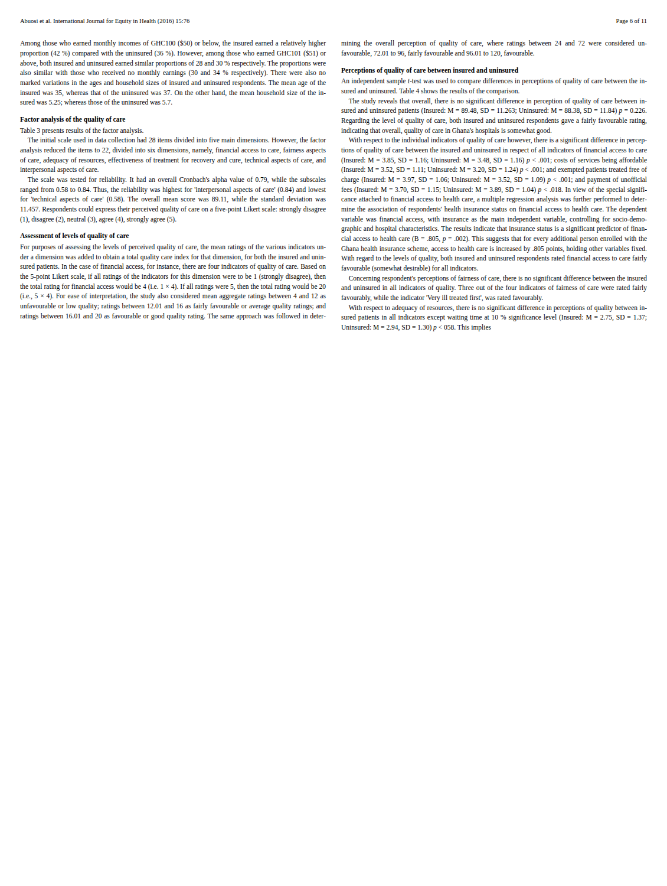Abuosi et al. International Journal for Equity in Health (2016) 15:76 Page 6 of 11
Among those who earned monthly incomes of GHC100 ($50) or below, the insured earned a relatively higher proportion (42 %) compared with the uninsured (36 %). However, among those who earned GHC101 ($51) or above, both insured and uninsured earned similar proportions of 28 and 30 % respectively. The proportions were also similar with those who received no monthly earnings (30 and 34 % respectively). There were also no marked variations in the ages and household sizes of insured and uninsured respondents. The mean age of the insured was 35, whereas that of the uninsured was 37. On the other hand, the mean household size of the insured was 5.25; whereas those of the uninsured was 5.7.
Factor analysis of the quality of care
Table 3 presents results of the factor analysis.
The initial scale used in data collection had 28 items divided into five main dimensions. However, the factor analysis reduced the items to 22, divided into six dimensions, namely, financial access to care, fairness aspects of care, adequacy of resources, effectiveness of treatment for recovery and cure, technical aspects of care, and interpersonal aspects of care.
The scale was tested for reliability. It had an overall Cronbach's alpha value of 0.79, while the subscales ranged from 0.58 to 0.84. Thus, the reliability was highest for 'interpersonal aspects of care' (0.84) and lowest for 'technical aspects of care' (0.58). The overall mean score was 89.11, while the standard deviation was 11.457. Respondents could express their perceived quality of care on a five-point Likert scale: strongly disagree (1), disagree (2), neutral (3), agree (4), strongly agree (5).
Assessment of levels of quality of care
For purposes of assessing the levels of perceived quality of care, the mean ratings of the various indicators under a dimension was added to obtain a total quality care index for that dimension, for both the insured and uninsured patients. In the case of financial access, for instance, there are four indicators of quality of care. Based on the 5-point Likert scale, if all ratings of the indicators for this dimension were to be 1 (strongly disagree), then the total rating for financial access would be 4 (i.e. 1 × 4). If all ratings were 5, then the total rating would be 20 (i.e., 5 × 4). For ease of interpretation, the study also considered mean aggregate ratings between 4 and 12 as unfavourable or low quality; ratings between 12.01 and 16 as fairly favourable or average quality ratings; and ratings between 16.01 and 20 as favourable or good quality rating. The same approach was followed in determining the overall perception of quality of care, where ratings between 24 and 72 were considered unfavourable, 72.01 to 96, fairly favourable and 96.01 to 120, favourable.
Perceptions of quality of care between insured and uninsured
An independent sample t-test was used to compare differences in perceptions of quality of care between the insured and uninsured. Table 4 shows the results of the comparison.
The study reveals that overall, there is no significant difference in perception of quality of care between insured and uninsured patients (Insured: M = 89.48, SD = 11.263; Uninsured: M = 88.38, SD = 11.84) p = 0.226. Regarding the level of quality of care, both insured and uninsured respondents gave a fairly favourable rating, indicating that overall, quality of care in Ghana's hospitals is somewhat good.
With respect to the individual indicators of quality of care however, there is a significant difference in perceptions of quality of care between the insured and uninsured in respect of all indicators of financial access to care (Insured: M = 3.85, SD = 1.16; Uninsured: M = 3.48, SD = 1.16) p < .001; costs of services being affordable (Insured: M = 3.52, SD = 1.11; Uninsured: M = 3.20, SD = 1.24) p < .001; and exempted patients treated free of charge (Insured: M = 3.97, SD = 1.06; Uninsured: M = 3.52, SD = 1.09) p < .001; and payment of unofficial fees (Insured: M = 3.70, SD = 1.15; Uninsured: M = 3.89, SD = 1.04) p < .018. In view of the special significance attached to financial access to health care, a multiple regression analysis was further performed to determine the association of respondents' health insurance status on financial access to health care. The dependent variable was financial access, with insurance as the main independent variable, controlling for socio-demographic and hospital characteristics. The results indicate that insurance status is a significant predictor of financial access to health care (B = .805, p = .002). This suggests that for every additional person enrolled with the Ghana health insurance scheme, access to health care is increased by .805 points, holding other variables fixed. With regard to the levels of quality, both insured and uninsured respondents rated financial access to care fairly favourable (somewhat desirable) for all indicators.
Concerning respondent's perceptions of fairness of care, there is no significant difference between the insured and uninsured in all indicators of quality. Three out of the four indicators of fairness of care were rated fairly favourably, while the indicator 'Very ill treated first', was rated favourably.
With respect to adequacy of resources, there is no significant difference in perceptions of quality between insured patients in all indicators except waiting time at 10 % significance level (Insured: M = 2.75, SD = 1.37; Uninsured: M = 2.94, SD = 1.30) p < 058. This implies